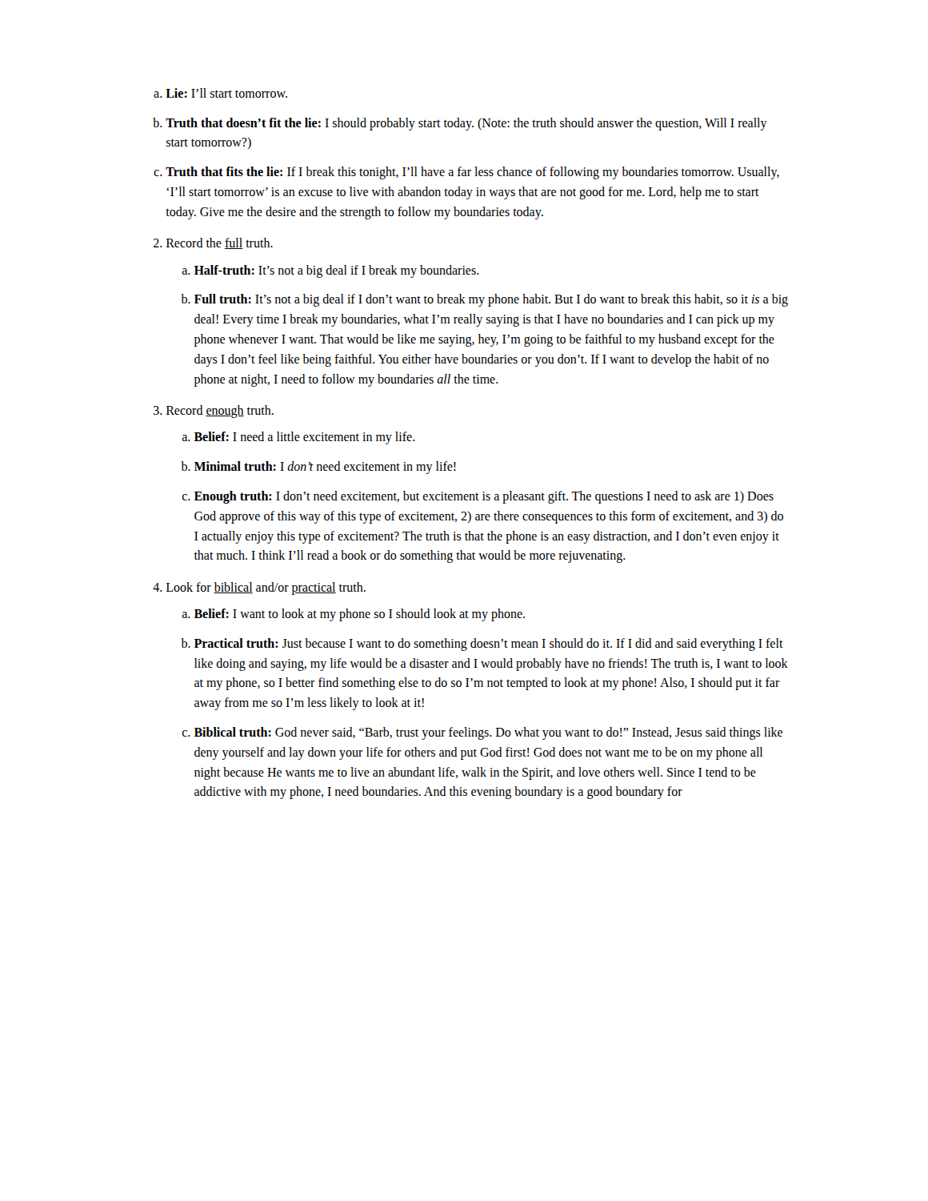Lie: I’ll start tomorrow.
Truth that doesn’t fit the lie: I should probably start today. (Note: the truth should answer the question, Will I really start tomorrow?)
Truth that fits the lie: If I break this tonight, I’ll have a far less chance of following my boundaries tomorrow. Usually, ‘I’ll start tomorrow’ is an excuse to live with abandon today in ways that are not good for me. Lord, help me to start today. Give me the desire and the strength to follow my boundaries today.
Record the full truth.
Half-truth: It’s not a big deal if I break my boundaries.
Full truth: It’s not a big deal if I don’t want to break my phone habit. But I do want to break this habit, so it is a big deal! Every time I break my boundaries, what I’m really saying is that I have no boundaries and I can pick up my phone whenever I want. That would be like me saying, hey, I’m going to be faithful to my husband except for the days I don’t feel like being faithful. You either have boundaries or you don’t. If I want to develop the habit of no phone at night, I need to follow my boundaries all the time.
Record enough truth.
Belief: I need a little excitement in my life.
Minimal truth: I don’t need excitement in my life!
Enough truth: I don’t need excitement, but excitement is a pleasant gift. The questions I need to ask are 1) Does God approve of this way of this type of excitement, 2) are there consequences to this form of excitement, and 3) do I actually enjoy this type of excitement? The truth is that the phone is an easy distraction, and I don’t even enjoy it that much. I think I’ll read a book or do something that would be more rejuvenating.
Look for biblical and/or practical truth.
Belief: I want to look at my phone so I should look at my phone.
Practical truth: Just because I want to do something doesn’t mean I should do it. If I did and said everything I felt like doing and saying, my life would be a disaster and I would probably have no friends! The truth is, I want to look at my phone, so I better find something else to do so I’m not tempted to look at my phone! Also, I should put it far away from me so I’m less likely to look at it!
Biblical truth: God never said, “Barb, trust your feelings. Do what you want to do!” Instead, Jesus said things like deny yourself and lay down your life for others and put God first! God does not want me to be on my phone all night because He wants me to live an abundant life, walk in the Spirit, and love others well. Since I tend to be addictive with my phone, I need boundaries. And this evening boundary is a good boundary for